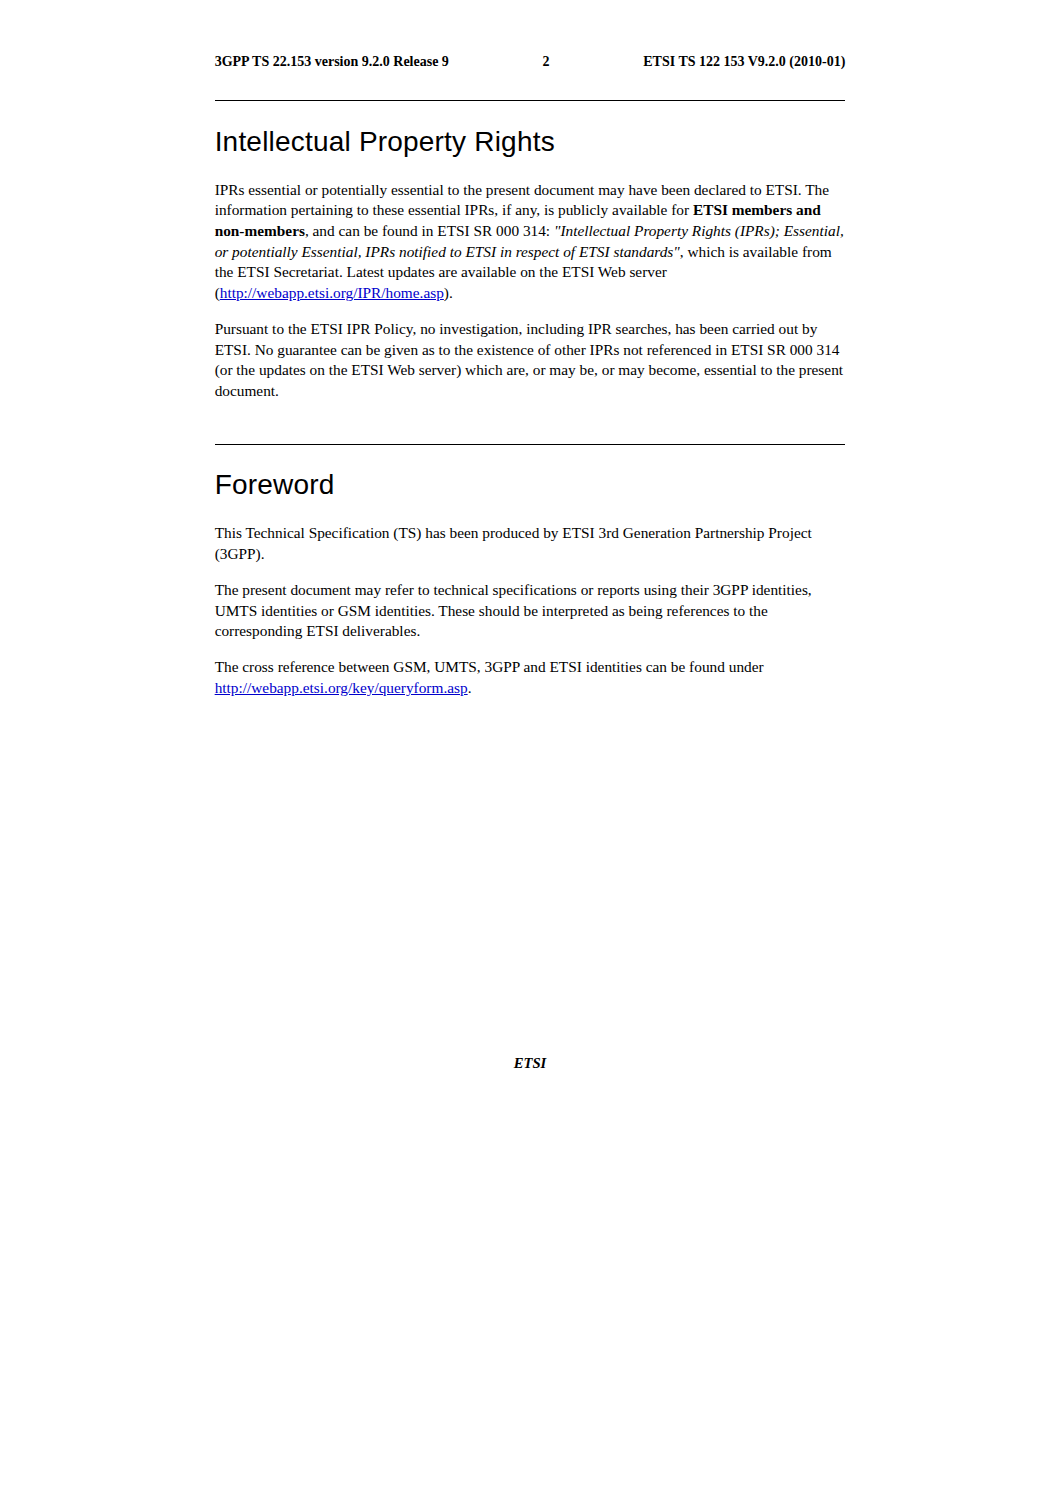3GPP TS 22.153 version 9.2.0 Release 9
2
ETSI TS 122 153 V9.2.0 (2010-01)
Intellectual Property Rights
IPRs essential or potentially essential to the present document may have been declared to ETSI. The information pertaining to these essential IPRs, if any, is publicly available for ETSI members and non-members, and can be found in ETSI SR 000 314: "Intellectual Property Rights (IPRs); Essential, or potentially Essential, IPRs notified to ETSI in respect of ETSI standards", which is available from the ETSI Secretariat. Latest updates are available on the ETSI Web server (http://webapp.etsi.org/IPR/home.asp).
Pursuant to the ETSI IPR Policy, no investigation, including IPR searches, has been carried out by ETSI. No guarantee can be given as to the existence of other IPRs not referenced in ETSI SR 000 314 (or the updates on the ETSI Web server) which are, or may be, or may become, essential to the present document.
Foreword
This Technical Specification (TS) has been produced by ETSI 3rd Generation Partnership Project (3GPP).
The present document may refer to technical specifications or reports using their 3GPP identities, UMTS identities or GSM identities. These should be interpreted as being references to the corresponding ETSI deliverables.
The cross reference between GSM, UMTS, 3GPP and ETSI identities can be found under http://webapp.etsi.org/key/queryform.asp.
ETSI